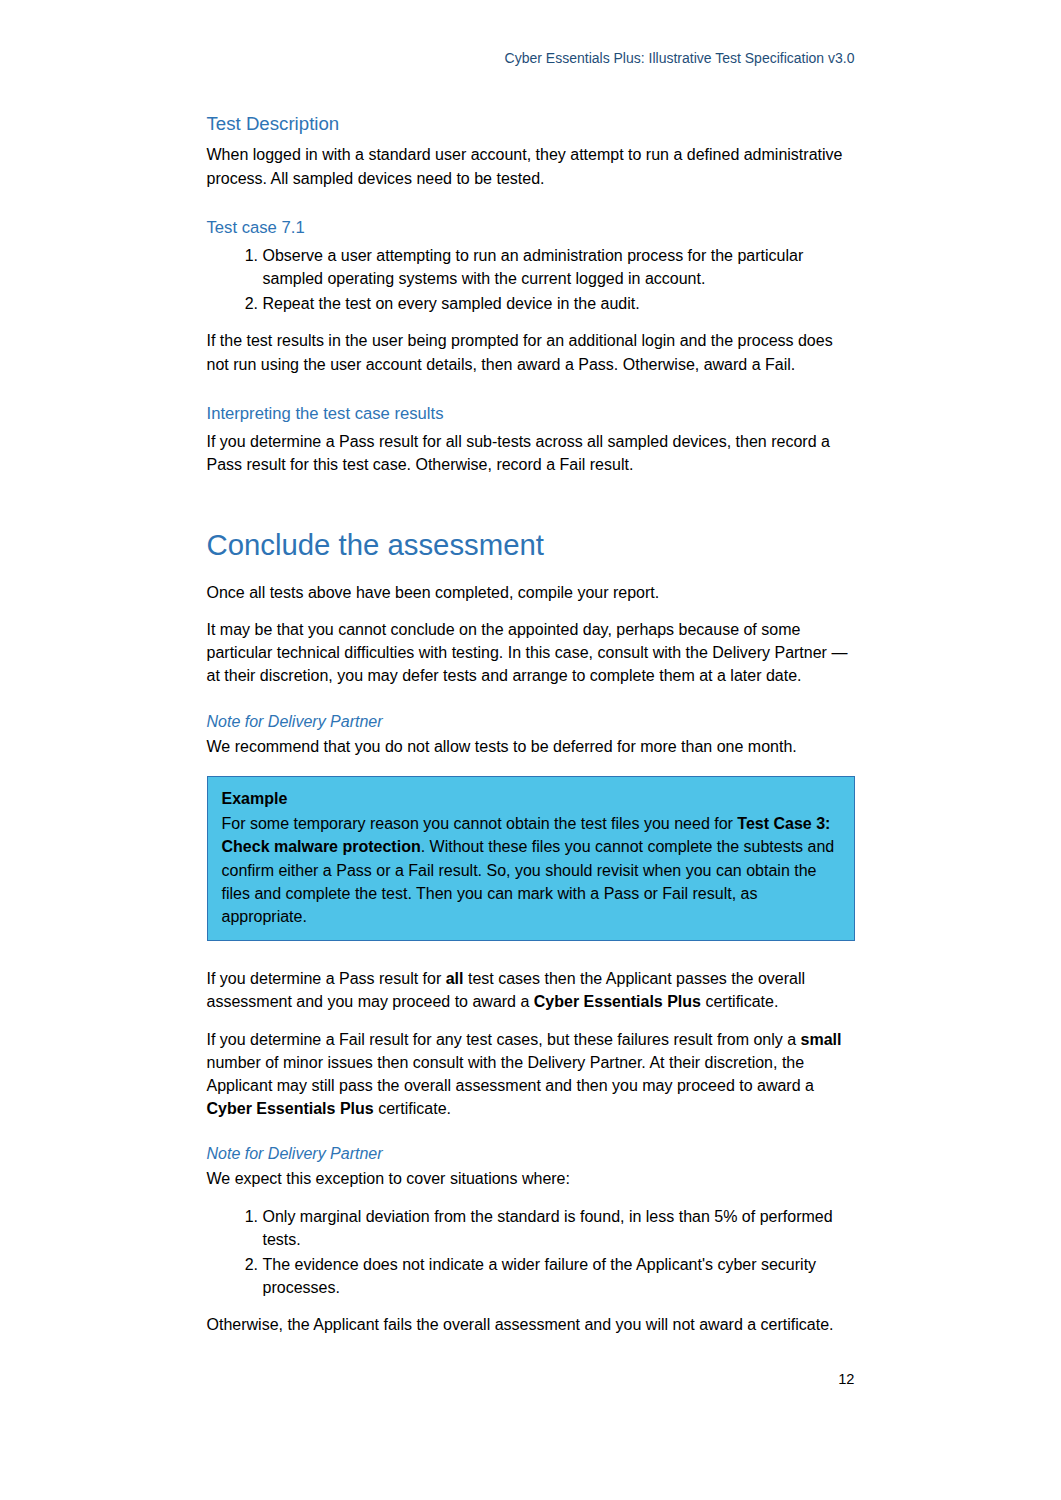Cyber Essentials Plus: Illustrative Test Specification v3.0
Test Description
When logged in with a standard user account, they attempt to run a defined administrative process. All sampled devices need to be tested.
Test case 7.1
Observe a user attempting to run an administration process for the particular sampled operating systems with the current logged in account.
Repeat the test on every sampled device in the audit.
If the test results in the user being prompted for an additional login and the process does not run using the user account details, then award a Pass. Otherwise, award a Fail.
Interpreting the test case results
If you determine a Pass result for all sub-tests across all sampled devices, then record a Pass result for this test case. Otherwise, record a Fail result.
Conclude the assessment
Once all tests above have been completed, compile your report.
It may be that you cannot conclude on the appointed day, perhaps because of some particular technical difficulties with testing. In this case, consult with the Delivery Partner — at their discretion, you may defer tests and arrange to complete them at a later date.
Note for Delivery Partner
We recommend that you do not allow tests to be deferred for more than one month.
Example
For some temporary reason you cannot obtain the test files you need for Test Case 3: Check malware protection. Without these files you cannot complete the subtests and confirm either a Pass or a Fail result. So, you should revisit when you can obtain the files and complete the test. Then you can mark with a Pass or Fail result, as appropriate.
If you determine a Pass result for all test cases then the Applicant passes the overall assessment and you may proceed to award a Cyber Essentials Plus certificate.
If you determine a Fail result for any test cases, but these failures result from only a small number of minor issues then consult with the Delivery Partner. At their discretion, the Applicant may still pass the overall assessment and then you may proceed to award a Cyber Essentials Plus certificate.
Note for Delivery Partner
We expect this exception to cover situations where:
Only marginal deviation from the standard is found, in less than 5% of performed tests.
The evidence does not indicate a wider failure of the Applicant's cyber security processes.
Otherwise, the Applicant fails the overall assessment and you will not award a certificate.
12